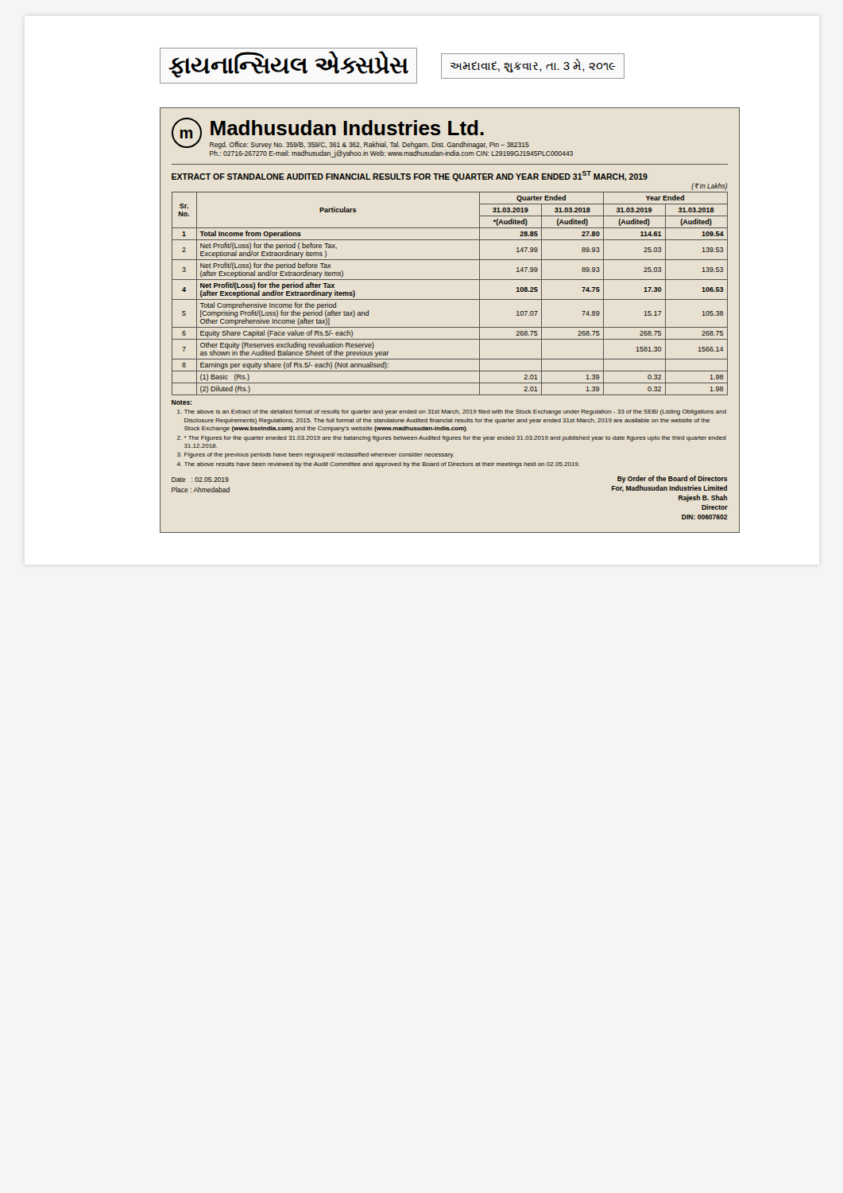ફાયનાન્સિયલ એક્સપ્રેસ
અમદાવાદ, શુક્રવાર, તા. 3 મે, ૨૦૧૯
m
Madhusudan Industries Ltd.
Regd. Office: Survey No. 359/B, 359/C, 361 & 362, Rakhial, Tal. Dehgam, Dist. Gandhinagar, Pin – 382315
Ph.: 02716-267270 E-mail: madhusudan_j@yahoo.in Web: www.madhusudan-india.com CIN: L29199GJ1945PLC000443
EXTRACT OF STANDALONE AUDITED FINANCIAL RESULTS FOR THE QUARTER AND YEAR ENDED 31ST MARCH, 2019
(₹ In Lakhs)
| Sr. No. | Particulars | Quarter Ended | Year Ended |
| --- | --- | --- | --- |
| 31.03.2019 | 31.03.2018 | 31.03.2019 | 31.03.2018 |
| *(Audited) | (Audited) | (Audited) | (Audited) |
| 1 | Total Income from Operations | 28.85 | 27.80 | 114.61 | 109.54 |
| 2 | Net Profit/(Loss) for the period ( before Tax, Exceptional and/or Extraordinary items ) | 147.99 | 89.93 | 25.03 | 139.53 |
| 3 | Net Profit/(Loss) for the period before Tax (after Exceptional and/or Extraordinary items) | 147.99 | 89.93 | 25.03 | 139.53 |
| 4 | Net Profit/(Loss) for the period after Tax (after Exceptional and/or Extraordinary items) | 108.25 | 74.75 | 17.30 | 106.53 |
| 5 | Total Comprehensive Income for the period [Comprising Profit/(Loss) for the period (after tax) and Other Comprehensive Income (after tax)] | 107.07 | 74.89 | 15.17 | 105.38 |
| 6 | Equity Share Capital (Face value of Rs.5/- each) | 268.75 | 268.75 | 268.75 | 268.75 |
| 7 | Other Equity (Reserves excluding revaluation Reserve) as shown in the Audited Balance Sheet of the previous year | | | 1581.30 | 1566.14 |
| 8 | Earnings per equity share (of Rs.5/- each) (Not annualised): | | | | |
| | (1) Basic (Rs.) | 2.01 | 1.39 | 0.32 | 1.98 |
| | (2) Diluted (Rs.) | 2.01 | 1.39 | 0.32 | 1.98 |
Notes:
The above is an Extract of the detailed format of results for quarter and year ended on 31st March, 2019 filed with the Stock Exchange under Regulation - 33 of the SEBI (Listing Obligations and Disclosure Requirements) Regulations, 2015. The full format of the standalone Audited financial results for the quarter and year ended 31st March, 2019 are available on the website of the Stock Exchange (www.bseindia.com) and the Company's website (www.madhusudan-india.com).
* The Figures for the quarter eneded 31.03.2019 are the balancing figures between Audited figures for the year ended 31.03.2019 and published year to date figures upto the third quarter ended 31.12.2018.
Figures of the previous periods have been regrouped/ reclassified wherever consider necessary.
The above results have been reviewed by the Audit Committee and approved by the Board of Directors at their meetings held on 02.05.2019.
Date : 02.05.2019
Place : Ahmedabad
By Order of the Board of Directors
For, Madhusudan Industries Limited
Rajesh B. Shah
Director
DIN: 00607602